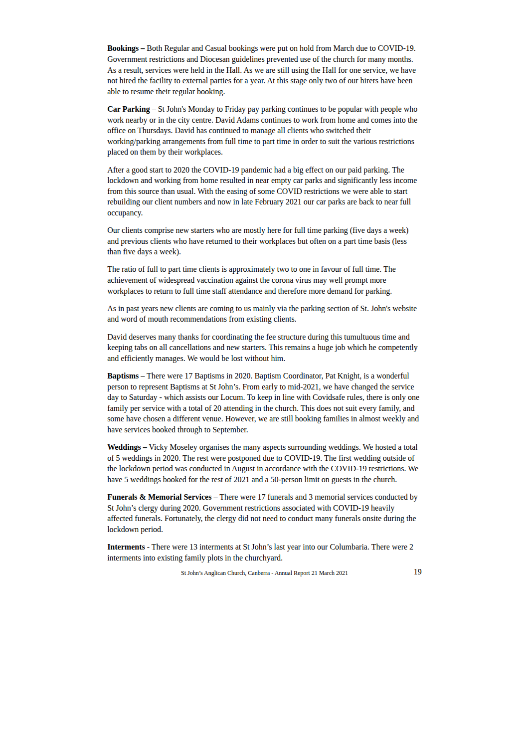Bookings – Both Regular and Casual bookings were put on hold from March due to COVID-19. Government restrictions and Diocesan guidelines prevented use of the church for many months. As a result, services were held in the Hall. As we are still using the Hall for one service, we have not hired the facility to external parties for a year. At this stage only two of our hirers have been able to resume their regular booking.
Car Parking – St John's Monday to Friday pay parking continues to be popular with people who work nearby or in the city centre. David Adams continues to work from home and comes into the office on Thursdays. David has continued to manage all clients who switched their working/parking arrangements from full time to part time in order to suit the various restrictions placed on them by their workplaces.
After a good start to 2020 the COVID-19 pandemic had a big effect on our paid parking. The lockdown and working from home resulted in near empty car parks and significantly less income from this source than usual. With the easing of some COVID restrictions we were able to start rebuilding our client numbers and now in late February 2021 our car parks are back to near full occupancy.
Our clients comprise new starters who are mostly here for full time parking (five days a week) and previous clients who have returned to their workplaces but often on a part time basis (less than five days a week).
The ratio of full to part time clients is approximately two to one in favour of full time. The achievement of widespread vaccination against the corona virus may well prompt more workplaces to return to full time staff attendance and therefore more demand for parking.
As in past years new clients are coming to us mainly via the parking section of St. John's website and word of mouth recommendations from existing clients.
David deserves many thanks for coordinating the fee structure during this tumultuous time and keeping tabs on all cancellations and new starters. This remains a huge job which he competently and efficiently manages. We would be lost without him.
Baptisms – There were 17 Baptisms in 2020. Baptism Coordinator, Pat Knight, is a wonderful person to represent Baptisms at St John’s. From early to mid-2021, we have changed the service day to Saturday - which assists our Locum. To keep in line with Covidsafe rules, there is only one family per service with a total of 20 attending in the church. This does not suit every family, and some have chosen a different venue. However, we are still booking families in almost weekly and have services booked through to September.
Weddings – Vicky Moseley organises the many aspects surrounding weddings. We hosted a total of 5 weddings in 2020. The rest were postponed due to COVID-19. The first wedding outside of the lockdown period was conducted in August in accordance with the COVID-19 restrictions. We have 5 weddings booked for the rest of 2021 and a 50-person limit on guests in the church.
Funerals & Memorial Services – There were 17 funerals and 3 memorial services conducted by St John’s clergy during 2020. Government restrictions associated with COVID-19 heavily affected funerals. Fortunately, the clergy did not need to conduct many funerals onsite during the lockdown period.
Interments - There were 13 interments at St John’s last year into our Columbaria. There were 2 interments into existing family plots in the churchyard.
St John’s Anglican Church, Canberra - Annual Report 21 March 2021
19